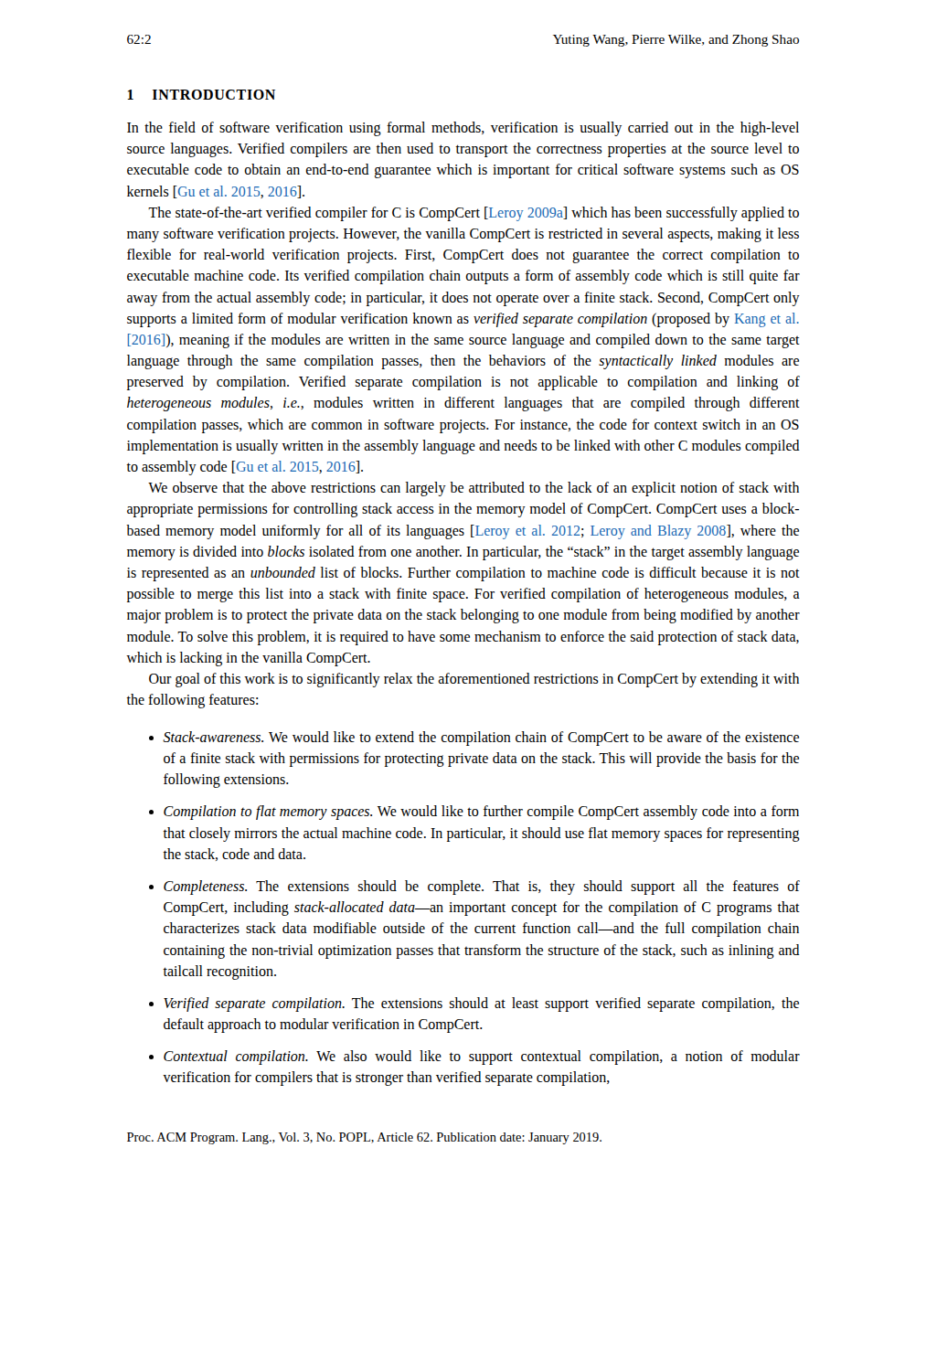62:2 Yuting Wang, Pierre Wilke, and Zhong Shao
1 INTRODUCTION
In the field of software verification using formal methods, verification is usually carried out in the high-level source languages. Verified compilers are then used to transport the correctness properties at the source level to executable code to obtain an end-to-end guarantee which is important for critical software systems such as OS kernels [Gu et al. 2015, 2016].
The state-of-the-art verified compiler for C is CompCert [Leroy 2009a] which has been successfully applied to many software verification projects. However, the vanilla CompCert is restricted in several aspects, making it less flexible for real-world verification projects. First, CompCert does not guarantee the correct compilation to executable machine code. Its verified compilation chain outputs a form of assembly code which is still quite far away from the actual assembly code; in particular, it does not operate over a finite stack. Second, CompCert only supports a limited form of modular verification known as verified separate compilation (proposed by Kang et al. [2016]), meaning if the modules are written in the same source language and compiled down to the same target language through the same compilation passes, then the behaviors of the syntactically linked modules are preserved by compilation. Verified separate compilation is not applicable to compilation and linking of heterogeneous modules, i.e., modules written in different languages that are compiled through different compilation passes, which are common in software projects. For instance, the code for context switch in an OS implementation is usually written in the assembly language and needs to be linked with other C modules compiled to assembly code [Gu et al. 2015, 2016].
We observe that the above restrictions can largely be attributed to the lack of an explicit notion of stack with appropriate permissions for controlling stack access in the memory model of CompCert. CompCert uses a block-based memory model uniformly for all of its languages [Leroy et al. 2012; Leroy and Blazy 2008], where the memory is divided into blocks isolated from one another. In particular, the “stack” in the target assembly language is represented as an unbounded list of blocks. Further compilation to machine code is difficult because it is not possible to merge this list into a stack with finite space. For verified compilation of heterogeneous modules, a major problem is to protect the private data on the stack belonging to one module from being modified by another module. To solve this problem, it is required to have some mechanism to enforce the said protection of stack data, which is lacking in the vanilla CompCert.
Our goal of this work is to significantly relax the aforementioned restrictions in CompCert by extending it with the following features:
Stack-awareness. We would like to extend the compilation chain of CompCert to be aware of the existence of a finite stack with permissions for protecting private data on the stack. This will provide the basis for the following extensions.
Compilation to flat memory spaces. We would like to further compile CompCert assembly code into a form that closely mirrors the actual machine code. In particular, it should use flat memory spaces for representing the stack, code and data.
Completeness. The extensions should be complete. That is, they should support all the features of CompCert, including stack-allocated data—an important concept for the compilation of C programs that characterizes stack data modifiable outside of the current function call—and the full compilation chain containing the non-trivial optimization passes that transform the structure of the stack, such as inlining and tailcall recognition.
Verified separate compilation. The extensions should at least support verified separate compilation, the default approach to modular verification in CompCert.
Contextual compilation. We also would like to support contextual compilation, a notion of modular verification for compilers that is stronger than verified separate compilation,
Proc. ACM Program. Lang., Vol. 3, No. POPL, Article 62. Publication date: January 2019.